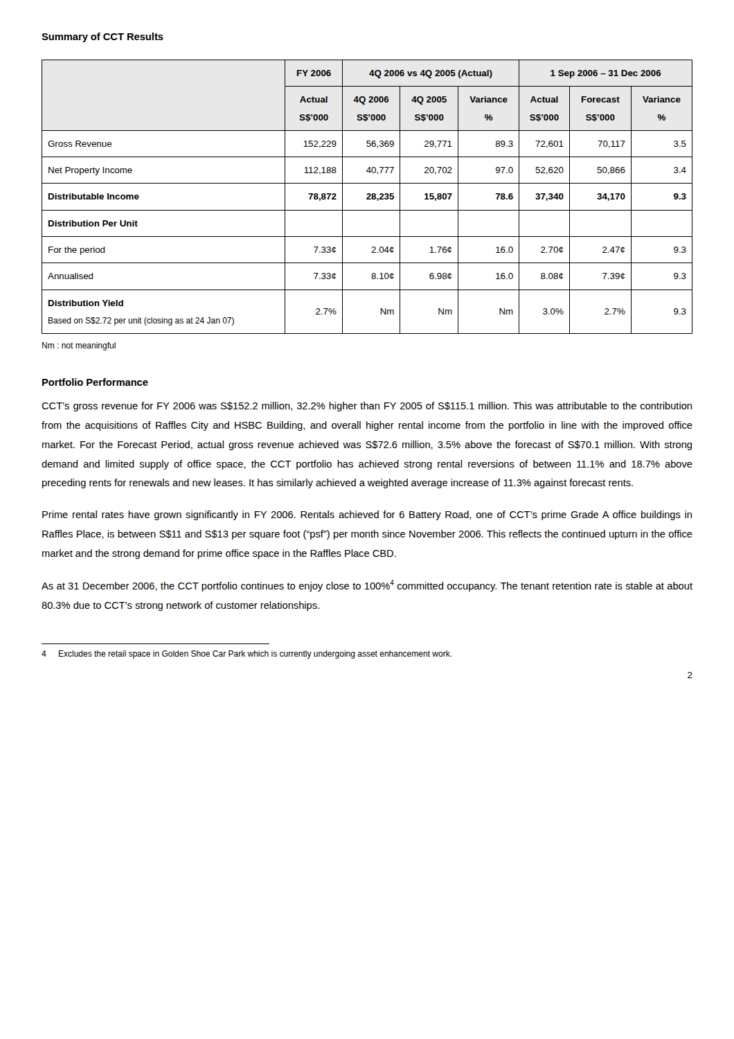Summary of CCT Results
| | FY 2006 | 4Q 2006 vs 4Q 2005 (Actual) | 1 Sep 2006 – 31 Dec 2006 |
| --- | --- | --- | --- |
| Actual S$’000 | 4Q 2006 S$’000 | 4Q 2005 S$’000 | Variance % | Actual S$’000 | Forecast S$’000 | Variance % |
| Gross Revenue | 152,229 | 56,369 | 29,771 | 89.3 | 72,601 | 70,117 | 3.5 |
| Net Property Income | 112,188 | 40,777 | 20,702 | 97.0 | 52,620 | 50,866 | 3.4 |
| Distributable Income | 78,872 | 28,235 | 15,807 | 78.6 | 37,340 | 34,170 | 9.3 |
| Distribution Per Unit | | | | | | | |
| For the period | 7.33¢ | 2.04¢ | 1.76¢ | 16.0 | 2.70¢ | 2.47¢ | 9.3 |
| Annualised | 7.33¢ | 8.10¢ | 6.98¢ | 16.0 | 8.08¢ | 7.39¢ | 9.3 |
| Distribution Yield Based on S$2.72 per unit (closing as at 24 Jan 07) | 2.7% | Nm | Nm | Nm | 3.0% | 2.7% | 9.3 |
Nm : not meaningful
Portfolio Performance
CCT’s gross revenue for FY 2006 was S$152.2 million, 32.2% higher than FY 2005 of S$115.1 million. This was attributable to the contribution from the acquisitions of Raffles City and HSBC Building, and overall higher rental income from the portfolio in line with the improved office market. For the Forecast Period, actual gross revenue achieved was S$72.6 million, 3.5% above the forecast of S$70.1 million. With strong demand and limited supply of office space, the CCT portfolio has achieved strong rental reversions of between 11.1% and 18.7% above preceding rents for renewals and new leases. It has similarly achieved a weighted average increase of 11.3% against forecast rents.
Prime rental rates have grown significantly in FY 2006. Rentals achieved for 6 Battery Road, one of CCT’s prime Grade A office buildings in Raffles Place, is between S$11 and S$13 per square foot (“psf”) per month since November 2006. This reflects the continued upturn in the office market and the strong demand for prime office space in the Raffles Place CBD.
As at 31 December 2006, the CCT portfolio continues to enjoy close to 100%4 committed occupancy. The tenant retention rate is stable at about 80.3% due to CCT’s strong network of customer relationships.
4
Excludes the retail space in Golden Shoe Car Park which is currently undergoing asset enhancement work.
2